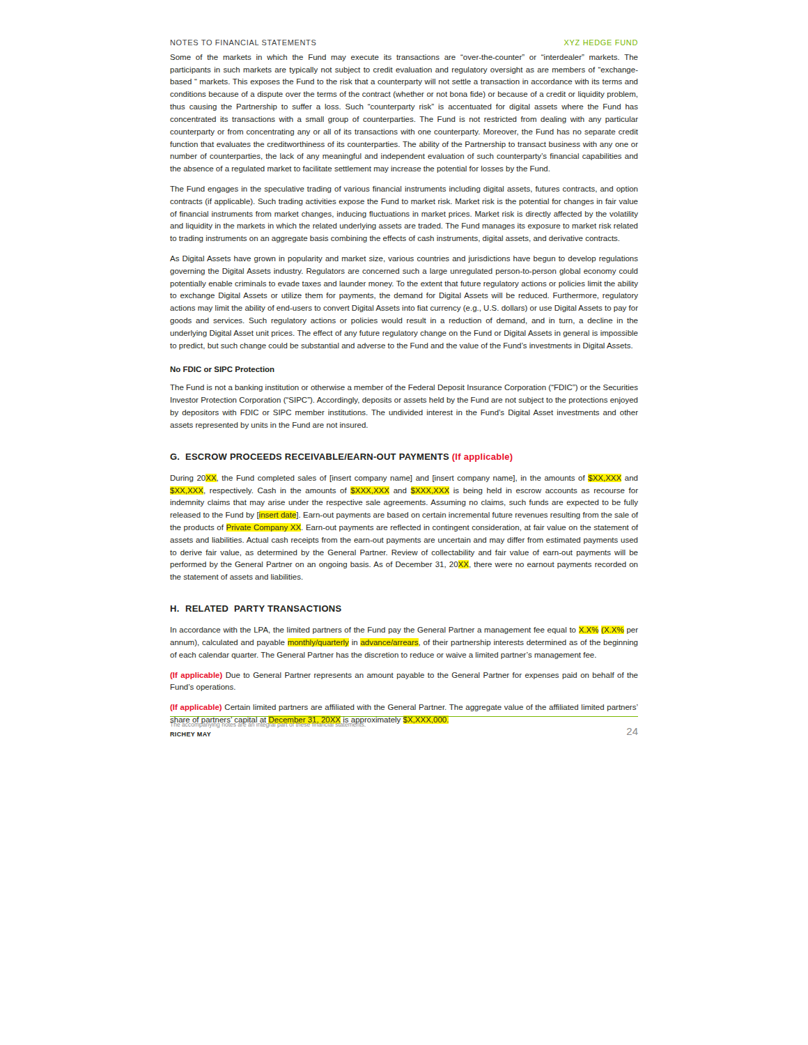Notes to Financial Statements
XYZ Hedge Fund
Some of the markets in which the Fund may execute its transactions are “over-the-counter” or “interdealer” markets. The participants in such markets are typically not subject to credit evaluation and regulatory oversight as are members of “exchange-based “ markets. This exposes the Fund to the risk that a counterparty will not settle a transaction in accordance with its terms and conditions because of a dispute over the terms of the contract (whether or not bona fide) or because of a credit or liquidity problem, thus causing the Partnership to suffer a loss. Such “counterparty risk” is accentuated for digital assets where the Fund has concentrated its transactions with a small group of counterparties. The Fund is not restricted from dealing with any particular counterparty or from concentrating any or all of its transactions with one counterparty. Moreover, the Fund has no separate credit function that evaluates the creditworthiness of its counterparties. The ability of the Partnership to transact business with any one or number of counterparties, the lack of any meaningful and independent evaluation of such counterparty’s financial capabilities and the absence of a regulated market to facilitate settlement may increase the potential for losses by the Fund.
The Fund engages in the speculative trading of various financial instruments including digital assets, futures contracts, and option contracts (if applicable). Such trading activities expose the Fund to market risk. Market risk is the potential for changes in fair value of financial instruments from market changes, inducing fluctuations in market prices. Market risk is directly affected by the volatility and liquidity in the markets in which the related underlying assets are traded. The Fund manages its exposure to market risk related to trading instruments on an aggregate basis combining the effects of cash instruments, digital assets, and derivative contracts.
As Digital Assets have grown in popularity and market size, various countries and jurisdictions have begun to develop regulations governing the Digital Assets industry. Regulators are concerned such a large unregulated person-to-person global economy could potentially enable criminals to evade taxes and launder money. To the extent that future regulatory actions or policies limit the ability to exchange Digital Assets or utilize them for payments, the demand for Digital Assets will be reduced. Furthermore, regulatory actions may limit the ability of end-users to convert Digital Assets into fiat currency (e.g., U.S. dollars) or use Digital Assets to pay for goods and services. Such regulatory actions or policies would result in a reduction of demand, and in turn, a decline in the underlying Digital Asset unit prices. The effect of any future regulatory change on the Fund or Digital Assets in general is impossible to predict, but such change could be substantial and adverse to the Fund and the value of the Fund’s investments in Digital Assets.
No FDIC or SIPC Protection
The Fund is not a banking institution or otherwise a member of the Federal Deposit Insurance Corporation (“FDIC”) or the Securities Investor Protection Corporation (“SIPC”). Accordingly, deposits or assets held by the Fund are not subject to the protections enjoyed by depositors with FDIC or SIPC member institutions. The undivided interest in the Fund’s Digital Asset investments and other assets represented by units in the Fund are not insured.
G. ESCROW PROCEEDS RECEIVABLE/EARN-OUT PAYMENTS (If applicable)
During 20XX, the Fund completed sales of [insert company name] and [insert company name], in the amounts of $XX,XXX and $XX,XXX, respectively. Cash in the amounts of $XXX,XXX and $XXX,XXX is being held in escrow accounts as recourse for indemnity claims that may arise under the respective sale agreements. Assuming no claims, such funds are expected to be fully released to the Fund by [insert date]. Earn-out payments are based on certain incremental future revenues resulting from the sale of the products of Private Company XX. Earn-out payments are reflected in contingent consideration, at fair value on the statement of assets and liabilities. Actual cash receipts from the earn-out payments are uncertain and may differ from estimated payments used to derive fair value, as determined by the General Partner. Review of collectability and fair value of earn-out payments will be performed by the General Partner on an ongoing basis. As of December 31, 20XX, there were no earnout payments recorded on the statement of assets and liabilities.
H. RELATED PARTY TRANSACTIONS
In accordance with the LPA, the limited partners of the Fund pay the General Partner a management fee equal to X.X% (X.X% per annum), calculated and payable monthly/quarterly in advance/arrears, of their partnership interests determined as of the beginning of each calendar quarter. The General Partner has the discretion to reduce or waive a limited partner’s management fee.
(If applicable) Due to General Partner represents an amount payable to the General Partner for expenses paid on behalf of the Fund’s operations.
(If applicable) Certain limited partners are affiliated with the General Partner. The aggregate value of the affiliated limited partners’ share of partners’ capital at December 31, 20XX is approximately $X,XXX,000.
The accompanying notes are an integral part of these financial statements.
RICHEY MAY
24